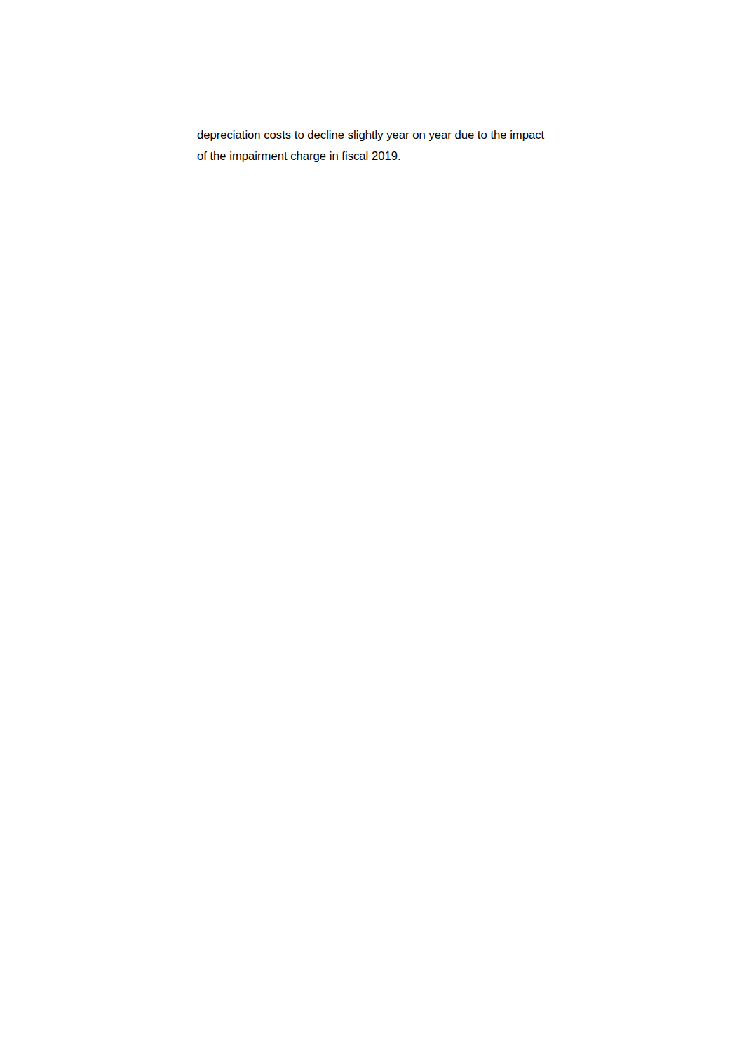depreciation costs to decline slightly year on year due to the impact of the impairment charge in fiscal 2019.